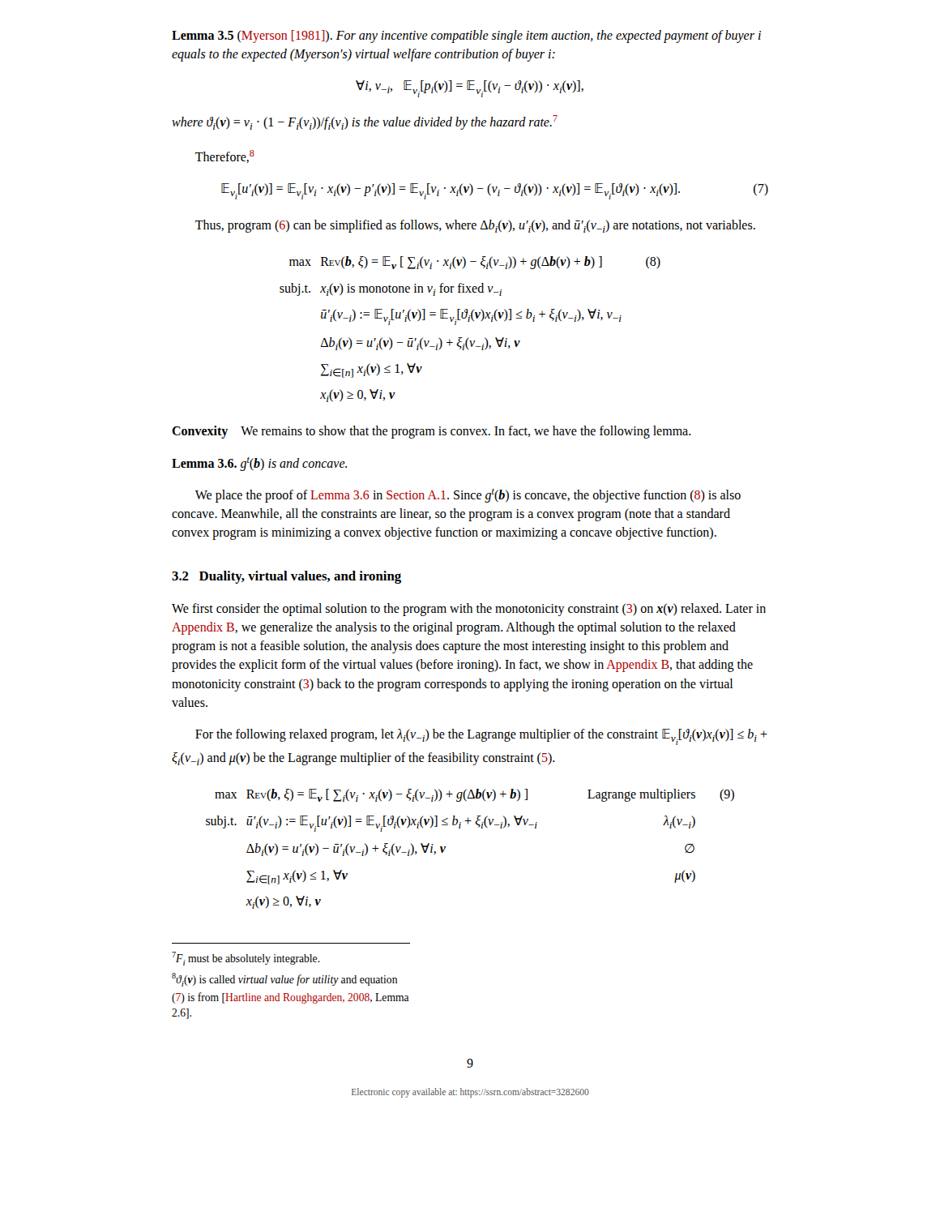Lemma 3.5 (Myerson [1981]). For any incentive compatible single item auction, the expected payment of buyer i equals to the expected (Myerson's) virtual welfare contribution of buyer i:
∀i, v−i, 𝔼vi[pi(v)] = 𝔼vi[(vi − ϑi(v)) · xi(v)],
where ϑi(v) = vi · (1 − Fi(vi))/fi(vi) is the value divided by the hazard rate.7
Therefore,8
𝔼vi[u′i(v)] = 𝔼vi[vi · xi(v) − p′i(v)] = 𝔼vi[vi · xi(v) − (vi − ϑi(v)) · xi(v)] = 𝔼vi[ϑi(v) · xi(v)].
(7)
Thus, program (6) can be simplified as follows, where Δbi(v), u′i(v), and ū′i(v−i) are notations, not variables.
| max | R ev ( b , ξ ) = 𝔼 v [ ∑ i ( v i · x i ( v ) − ξ i ( v − i )) + g (Δ b ( v ) + b ) ] | (8) |
| subj.t. | x i ( v ) is monotone in v i for fixed v − i | |
| | ū′ i ( v − i ) := 𝔼 v i [ u′ i ( v )] = 𝔼 v i [ ϑ i ( v ) x i ( v )] ≤ b i + ξ i ( v − i ), ∀ i , v − i | |
| | Δ b i ( v ) = u′ i ( v ) − ū′ i ( v − i ) + ξ i ( v − i ), ∀ i , v | |
| | ∑ i ∈[ n ] x i ( v ) ≤ 1, ∀ v | |
| | x i ( v ) ≥ 0, ∀ i , v | |
Convexity We remains to show that the program is convex. In fact, we have the following lemma.
Lemma 3.6. gt(b) is and concave.
We place the proof of Lemma 3.6 in Section A.1. Since gt(b) is concave, the objective function (8) is also concave. Meanwhile, all the constraints are linear, so the program is a convex program (note that a standard convex program is minimizing a convex objective function or maximizing a concave objective function).
3.2 Duality, virtual values, and ironing
We first consider the optimal solution to the program with the monotonicity constraint (3) on x(v) relaxed. Later in Appendix B, we generalize the analysis to the original program. Although the optimal solution to the relaxed program is not a feasible solution, the analysis does capture the most interesting insight to this problem and provides the explicit form of the virtual values (before ironing). In fact, we show in Appendix B, that adding the monotonicity constraint (3) back to the program corresponds to applying the ironing operation on the virtual values.
For the following relaxed program, let λi(v−i) be the Lagrange multiplier of the constraint 𝔼vi[ϑi(v)xi(v)] ≤ bi + ξi(v−i) and μ(v) be the Lagrange multiplier of the feasibility constraint (5).
| max | R ev ( b , ξ ) = 𝔼 v [ ∑ i ( v i · x i ( v ) − ξ i ( v − i )) + g (Δ b ( v ) + b ) ] | Lagrange multipliers | (9) |
| subj.t. | ū′ i ( v − i ) := 𝔼 v i [ u′ i ( v )] = 𝔼 v i [ ϑ i ( v ) x i ( v )] ≤ b i + ξ i ( v − i ), ∀ v − i | λ i ( v − i ) | |
| | Δ b i ( v ) = u′ i ( v ) − ū′ i ( v − i ) + ξ i ( v − i ), ∀ i , v | ∅ | |
| | ∑ i ∈[ n ] x i ( v ) ≤ 1, ∀ v | μ ( v ) | |
| | x i ( v ) ≥ 0, ∀ i , v | | |
7Fi must be absolutely integrable.
8ϑi(v) is called virtual value for utility and equation (7) is from [Hartline and Roughgarden, 2008, Lemma 2.6].
9
Electronic copy available at: https://ssrn.com/abstract=3282600